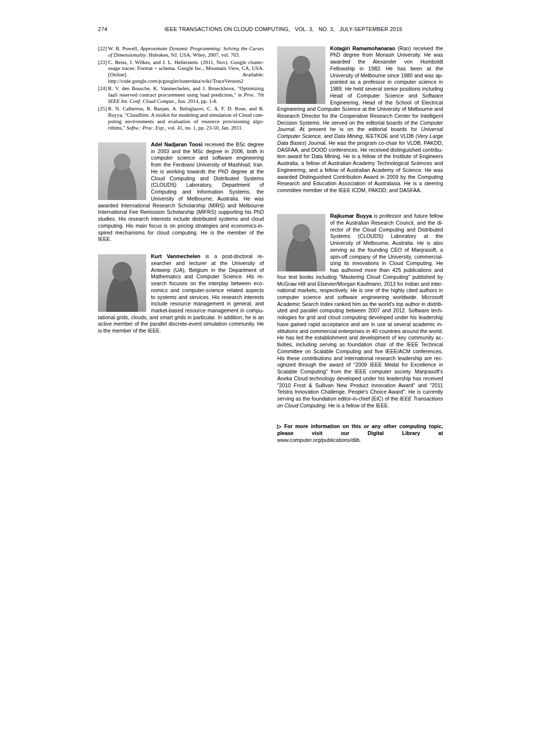274 IEEE TRANSACTIONS ON CLOUD COMPUTING, VOL. 3, NO. 3, JULY-SEPTEMBER 2015
[22] W. B. Powell, Approximate Dynamic Programming: Solving the Curses of Dimensionality. Hoboken, NJ, USA: Wiley, 2007, vol. 703.
[23] C. Reiss, J. Wilkes, and J. L. Hellerstein. (2011, Nov). Google cluster-usage traces: Format + schema. Google Inc., Mountain View, CA, USA. [Online]. Available: http://code.google.com/p/googleclusterdata/wiki/TraceVersion2
[24] R. V. den Bossche, K. Vanmechelen, and J. Broeckhove, "Optimizing IaaS reserved contract procurement using load prediction," in Proc. 7th IEEE Int. Conf. Cloud Comput., Jun. 2014, pp. 1-8.
[25] R. N. Calheiros, R. Ranjan, A. Beloglazov, C. A. F. D. Rose, and R. Buyya, "CloudSim: A toolkit for modeling and simulation of Cloud computing environments and evaluation of resource provisioning algorithms," Softw.: Prac. Exp., vol. 41, no. 1, pp. 23-50, Jan. 2011.
Adel Nadjaran Toosi received the BSc degree in 2003 and the MSc degree in 2006, both in computer science and software engineering from the Ferdowsi University of Mashhad, Iran. He is working towards the PhD degree at the Cloud Computing and Distributed Systems (CLOUDS) Laboratory, Department of Computing and Information Systems, the University of Melbourne, Australia. He was awarded International Research Scholarship (MIRS) and Melbourne International Fee Remission Scholarship (MIFRS) supporting his PhD studies. His research interests include distributed systems and cloud computing. His main focus is on pricing strategies and economics-inspired mechanisms for cloud computing. He is the member of the IEEE.
Kurt Vanmechelen is a post-doctoral researcher and lecturer at the University of Antwerp (UA), Belgium in the Department of Mathematics and Computer Science. His research focuses on the interplay between economics and computer-science related aspects to systems and services. His research interests include resource management in general, and market-based resource management in computational grids, clouds, and smart grids in particular. In addition, he is an active member of the parallel discrete-event simulation community. He is the member of the IEEE.
Kotagiri Ramamohanarao (Rao) received the PhD degree from Monash University. He was awarded the Alexander von Humboldt Fellowship in 1983. He has been at the University of Melbourne since 1980 and was appointed as a professor in computer science in 1989. He held several senior positions including Head of Computer Science and Software Engineering, Head of the School of Electrical Engineering and Computer Science at the University of Melbourne and Research Director for the Cooperative Research Center for Intelligent Decision Systems. He served on the editorial boards of the Computer Journal. At present he is on the editorial boards for Universal Computer Science, and Data Mining, IEETKDE and VLDB (Very Large Data Bases) Journal. He was the program co-chair for VLDB, PAKDD, DASFAA, and DOOD conferences. He received distinguished contribution award for Data Mining. He is a fellow of the Institute of Engineers Australia, a fellow of Australian Academy Technological Sciences and Engineering, and a fellow of Australian Academy of Science. He was awarded Distinguished Contribution Award in 2009 by the Computing Research and Education Association of Australasia. He is a steering committee member of the IEEE ICDM, PAKDD, and DASFAA.
Rajkumar Buyya is professor and future fellow of the Australian Research Council, and the director of the Cloud Computing and Distributed Systems (CLOUDS) Laboratory at the University of Melbourne, Australia. He is also serving as the founding CEO of Manjrasoft, a spin-off company of the University, commercializing its innovations in Cloud Computing. He has authored more than 425 publications and four text books including "Mastering Cloud Computing" published by McGraw Hill and Elsevier/Morgan Kaufmann, 2013 for Indian and international markets, respectively. He is one of the highly cited authors in computer science and software engineering worldwide. Microsoft Academic Search Index ranked him as the world's top author in distributed and parallel computing between 2007 and 2012. Software technologies for grid and cloud computing developed under his leadership have gained rapid acceptance and are in use at several academic institutions and commercial enterprises in 40 countries around the world. He has led the establishment and development of key community activities, including serving as foundation chair of the IEEE Technical Committee on Scalable Computing and five IEEE/ACM conferences. His these contributions and international research leadership are recognized through the award of "2009 IEEE Medal for Excellence in Scalable Computing" from the IEEE computer society. Manjrasoft's Aneka Cloud technology developed under his leadership has received "2010 Frost & Sullivan New Product Innovation Award" and "2011 Telstra Innovation Challenge, People's Choice Award". He is currently serving as the foundation editor-in-chief (EiC) of the IEEE Transactions on Cloud Computing. He is a fellow of the IEEE.
▷For more information on this or any other computing topic, please visit our Digital Library at www.computer.org/publications/dlib.